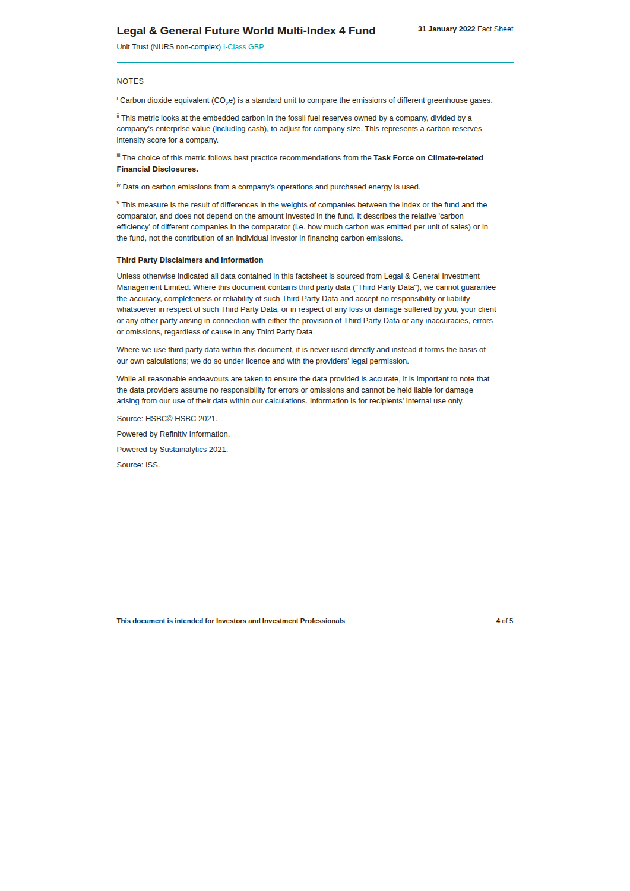Legal & General Future World Multi-Index 4 Fund
Unit Trust (NURS non-complex) I-Class GBP
31 January 2022 Fact Sheet
NOTES
i Carbon dioxide equivalent (CO2e) is a standard unit to compare the emissions of different greenhouse gases.
ii This metric looks at the embedded carbon in the fossil fuel reserves owned by a company, divided by a company's enterprise value (including cash), to adjust for company size. This represents a carbon reserves intensity score for a company.
iii The choice of this metric follows best practice recommendations from the Task Force on Climate-related Financial Disclosures.
iv Data on carbon emissions from a company's operations and purchased energy is used.
v This measure is the result of differences in the weights of companies between the index or the fund and the comparator, and does not depend on the amount invested in the fund. It describes the relative 'carbon efficiency' of different companies in the comparator (i.e. how much carbon was emitted per unit of sales) or in the fund, not the contribution of an individual investor in financing carbon emissions.
Third Party Disclaimers and Information
Unless otherwise indicated all data contained in this factsheet is sourced from Legal & General Investment Management Limited. Where this document contains third party data ("Third Party Data"), we cannot guarantee the accuracy, completeness or reliability of such Third Party Data and accept no responsibility or liability whatsoever in respect of such Third Party Data, or in respect of any loss or damage suffered by you, your client or any other party arising in connection with either the provision of Third Party Data or any inaccuracies, errors or omissions, regardless of cause in any Third Party Data.
Where we use third party data within this document, it is never used directly and instead it forms the basis of our own calculations; we do so under licence and with the providers' legal permission.
While all reasonable endeavours are taken to ensure the data provided is accurate, it is important to note that the data providers assume no responsibility for errors or omissions and cannot be held liable for damage arising from our use of their data within our calculations. Information is for recipients' internal use only.
Source: HSBC© HSBC 2021.
Powered by Refinitiv Information.
Powered by Sustainalytics 2021.
Source: ISS.
This document is intended for Investors and Investment Professionals
4 of 5